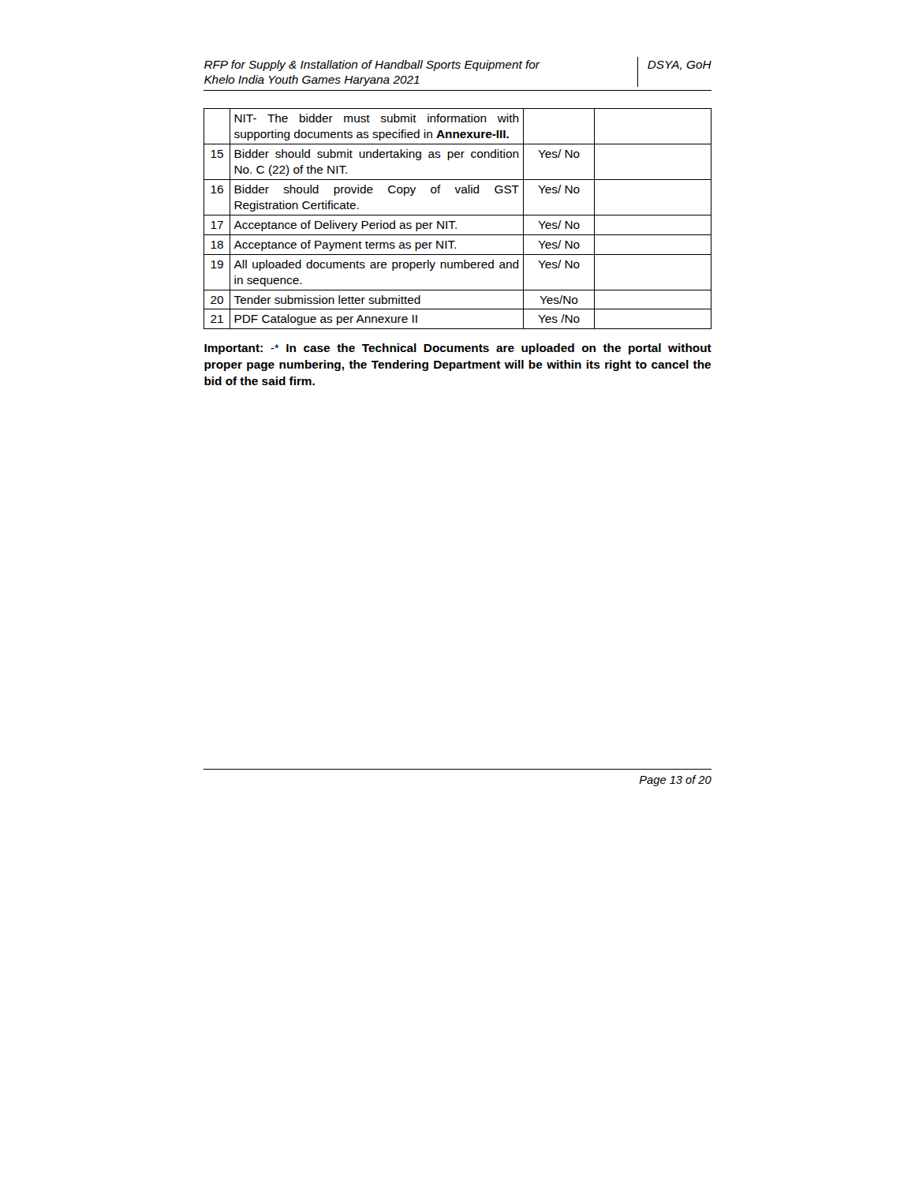RFP for Supply & Installation of Handball Sports Equipment for Khelo India Youth Games Haryana 2021
DSYA, GoH
| | NIT- The bidder must submit information with supporting documents as specified in Annexure-III. | | |
| 15 | Bidder should submit undertaking as per condition No. C (22) of the NIT. | Yes/ No | |
| 16 | Bidder should provide Copy of valid GST Registration Certificate. | Yes/ No | |
| 17 | Acceptance of Delivery Period as per NIT. | Yes/ No | |
| 18 | Acceptance of Payment terms as per NIT. | Yes/ No | |
| 19 | All uploaded documents are properly numbered and in sequence. | Yes/ No | |
| 20 | Tender submission letter submitted | Yes/No | |
| 21 | PDF Catalogue as per Annexure II | Yes /No | |
Important: -* In case the Technical Documents are uploaded on the portal without proper page numbering, the Tendering Department will be within its right to cancel the bid of the said firm.
Page 13 of 20